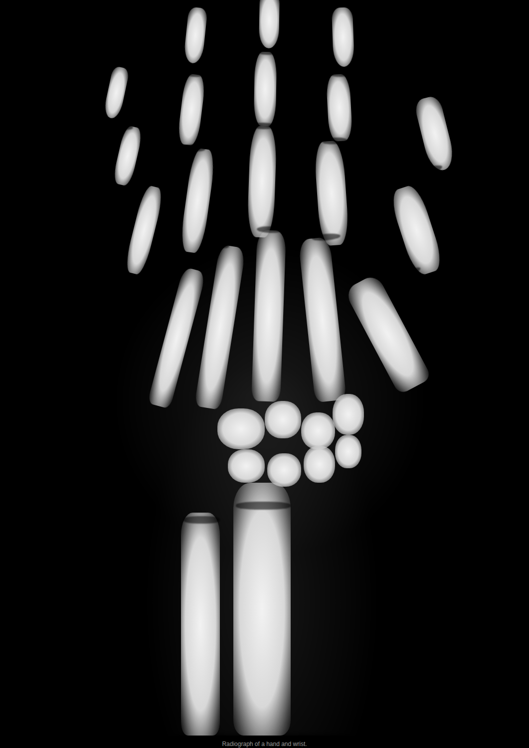Radiograph of a hand and wrist.